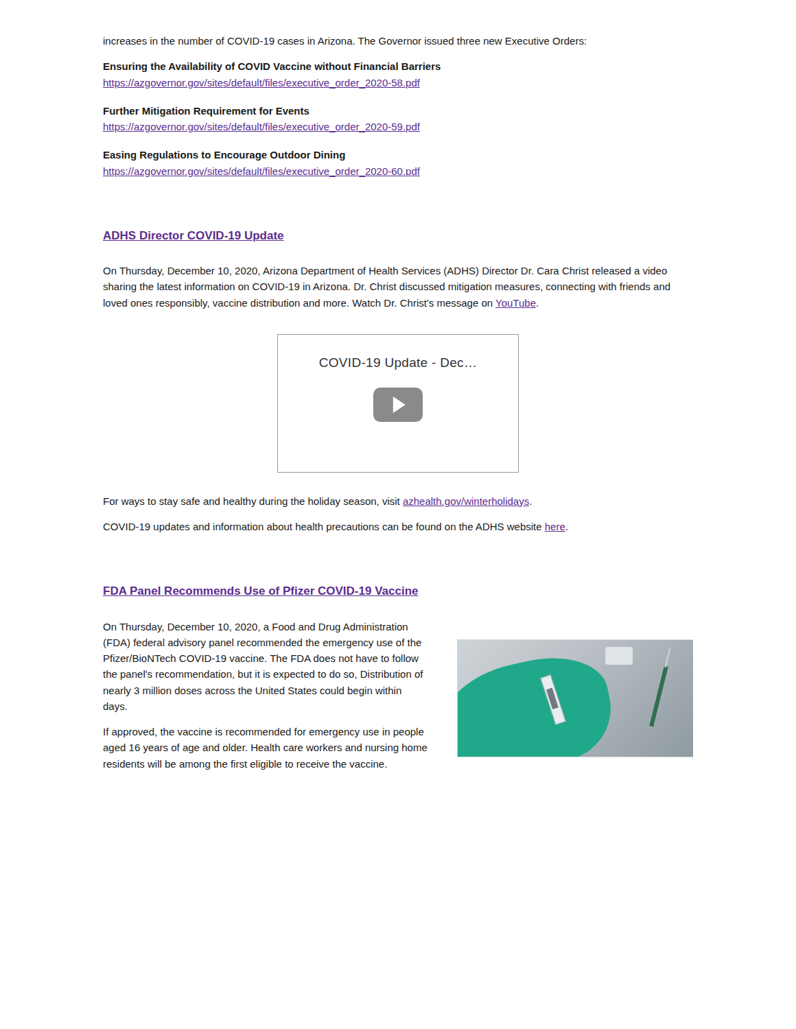increases in the number of COVID-19 cases in Arizona. The Governor issued three new Executive Orders:
Ensuring the Availability of COVID Vaccine without Financial Barriers
https://azgovernor.gov/sites/default/files/executive_order_2020-58.pdf
Further Mitigation Requirement for Events
https://azgovernor.gov/sites/default/files/executive_order_2020-59.pdf
Easing Regulations to Encourage Outdoor Dining
https://azgovernor.gov/sites/default/files/executive_order_2020-60.pdf
ADHS Director COVID-19 Update
On Thursday, December 10, 2020, Arizona Department of Health Services (ADHS) Director Dr. Cara Christ released a video sharing the latest information on COVID-19 in Arizona. Dr. Christ discussed mitigation measures, connecting with friends and loved ones responsibly, vaccine distribution and more. Watch Dr. Christ's message on YouTube.
COVID-19 Update - Dec…
For ways to stay safe and healthy during the holiday season, visit azhealth.gov/winterholidays.
COVID-19 updates and information about health precautions can be found on the ADHS website here.
FDA Panel Recommends Use of Pfizer COVID-19 Vaccine
On Thursday, December 10, 2020, a Food and Drug Administration (FDA) federal advisory panel recommended the emergency use of the Pfizer/BioNTech COVID-19 vaccine. The FDA does not have to follow the panel's recommendation, but it is expected to do so, Distribution of nearly 3 million doses across the United States could begin within days.
If approved, the vaccine is recommended for emergency use in people aged 16 years of age and older. Health care workers and nursing home residents will be among the first eligible to receive the vaccine.